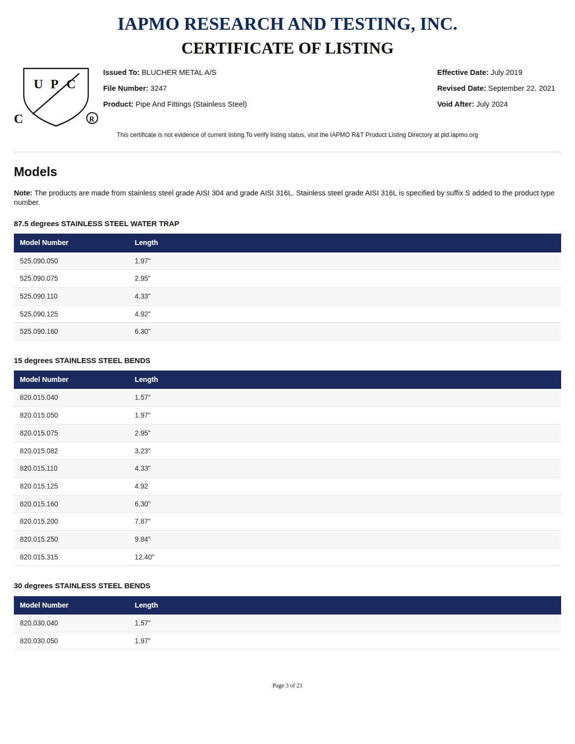IAPMO RESEARCH AND TESTING, INC.
CERTIFICATE OF LISTING
U P C C R
Issued To: BLUCHER METAL A/S
File Number: 3247
Product: Pipe And Fittings (Stainless Steel)
Effective Date: July 2019
Revised Date: September 22, 2021
Void After: July 2024
This certificate is not evidence of current listing.To verify listing status, visit the IAPMO R&T Product Listing Directory at pld.iapmo.org
Models
Note: The products are made from stainless steel grade AISI 304 and grade AISI 316L. Stainless steel grade AISI 316L is specified by suffix S added to the product type number.
87.5 degrees STAINLESS STEEL WATER TRAP
| Model Number | Length |
| --- | --- |
| 525.090.050 | 1.97" |
| 525.090.075 | 2.95" |
| 525.090.110 | 4.33" |
| 525.090.125 | 4.92" |
| 525.090.160 | 6.30" |
15 degrees STAINLESS STEEL BENDS
| Model Number | Length |
| --- | --- |
| 820.015.040 | 1.57" |
| 820.015.050 | 1.97" |
| 820.015.075 | 2.95" |
| 820.015.082 | 3.23" |
| 820.015.110 | 4.33" |
| 820.015.125 | 4.92 |
| 820.015.160 | 6.30" |
| 820.015.200 | 7.87" |
| 820.015.250 | 9.84" |
| 820.015.315 | 12.40" |
30 degrees STAINLESS STEEL BENDS
| Model Number | Length |
| --- | --- |
| 820.030.040 | 1.57" |
| 820.030.050 | 1.97" |
Page 3 of 21